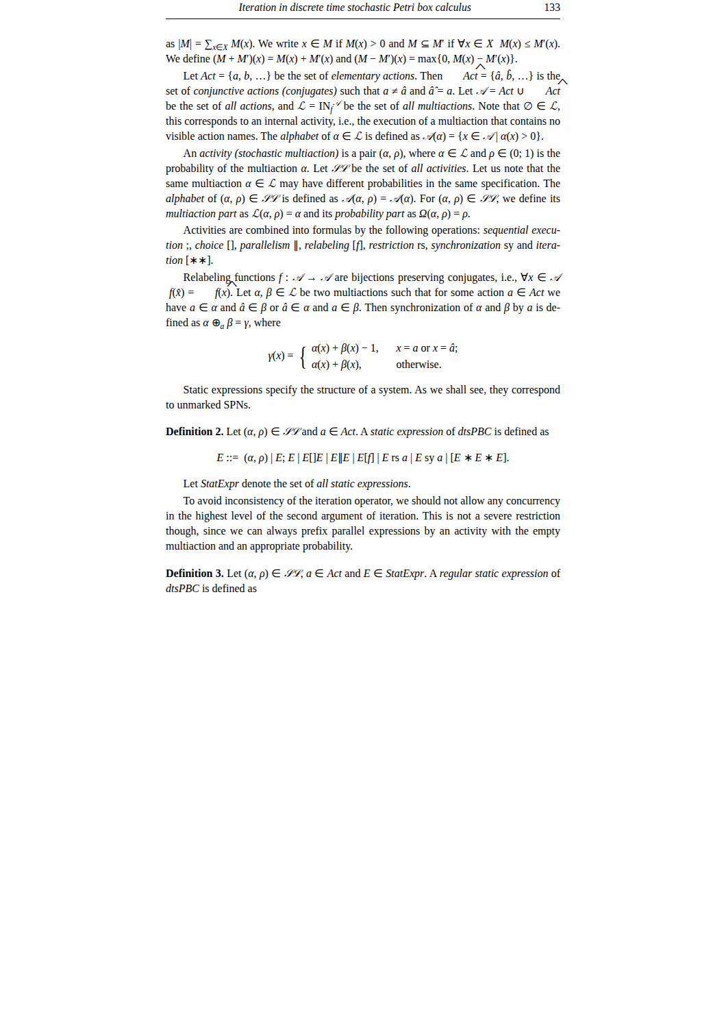Iteration in discrete time stochastic Petri box calculus 133
as |M| = ∑x∈X M(x). We write x ∈ M if M(x) > 0 and M ⊆ M′ if ∀x ∈ X M(x) ≤ M′(x). We define (M + M′)(x) = M(x) + M′(x) and (M − M′)(x) = max{0, M(x) − M′(x)}.
Let Act = {a, b, …} be the set of elementary actions. Then Act = {â, b̂, …} is the set of conjunctive actions (conjugates) such that a ≠ â and â̂ = a. Let 𝒜 = Act ∪ Act be the set of all actions, and ℒ = INf𝒜 be the set of all multiactions. Note that ∅ ∈ ℒ, this corresponds to an internal activity, i.e., the execution of a multiaction that contains no visible action names. The alphabet of α ∈ ℒ is defined as 𝒜(α) = {x ∈ 𝒜 | α(x) > 0}.
An activity (stochastic multiaction) is a pair (α, ρ), where α ∈ ℒ and ρ ∈ (0; 1) is the probability of the multiaction α. Let 𝒮ℒ be the set of all activities. Let us note that the same multiaction α ∈ ℒ may have different probabilities in the same specification. The alphabet of (α, ρ) ∈ 𝒮ℒ is defined as 𝒜(α, ρ) = 𝒜(α). For (α, ρ) ∈ 𝒮ℒ, we define its multiaction part as ℒ(α, ρ) = α and its probability part as Ω(α, ρ) = ρ.
Activities are combined into formulas by the following operations: sequential execution ;, choice [], parallelism ∥, relabeling [f], restriction rs, synchronization sy and iteration [∗∗].
Relabeling functions f : 𝒜 → 𝒜 are bijections preserving conjugates, i.e., ∀x ∈ 𝒜 f(x̂) = f(x). Let α, β ∈ ℒ be two multiactions such that for some action a ∈ Act we have a ∈ α and â ∈ β or â ∈ α and a ∈ β. Then synchronization of α and β by a is defined as α ⊕a β = γ, where
γ(x) = { α(x) + β(x) − 1, x = a or x = â; α(x) + β(x), otherwise.
Static expressions specify the structure of a system. As we shall see, they correspond to unmarked SPNs.
Definition 2. Let (α, ρ) ∈ 𝒮ℒ and a ∈ Act. A static expression of dtsPBC is defined as
E ::= (α, ρ) | E; E | E[]E | E∥E | E[f] | E rs a | E sy a | [E ∗ E ∗ E].
Let StatExpr denote the set of all static expressions.
To avoid inconsistency of the iteration operator, we should not allow any concurrency in the highest level of the second argument of iteration. This is not a severe restriction though, since we can always prefix parallel expressions by an activity with the empty multiaction and an appropriate probability.
Definition 3. Let (α, ρ) ∈ 𝒮ℒ, a ∈ Act and E ∈ StatExpr. A regular static expression of dtsPBC is defined as